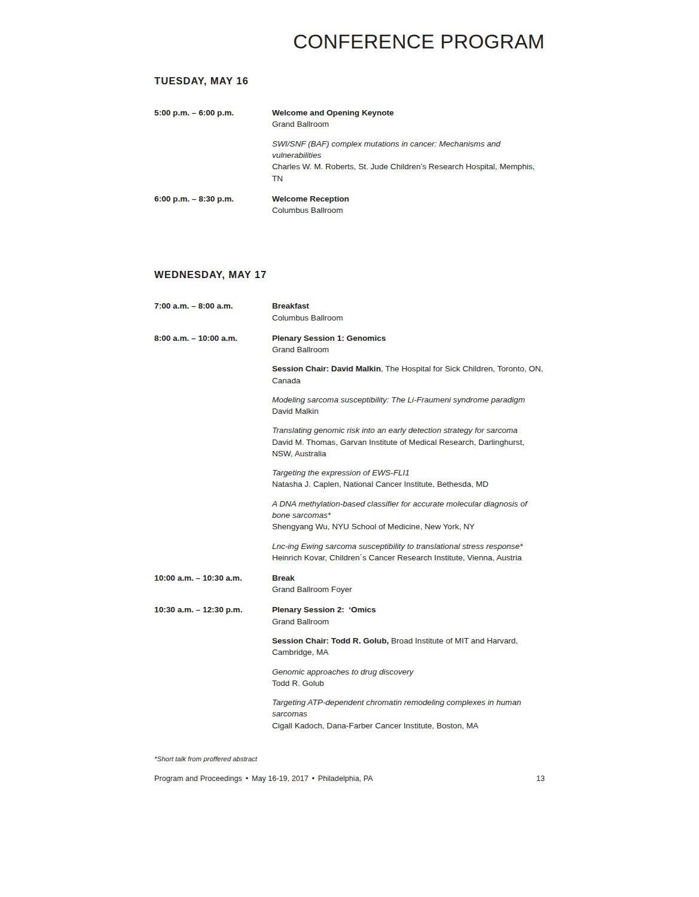CONFERENCE PROGRAM
TUESDAY, MAY 16
| 5:00 p.m. – 6:00 p.m. | Welcome and Opening Keynote Grand Ballroom SWI/SNF (BAF) complex mutations in cancer: Mechanisms and vulnerabilities Charles W. M. Roberts, St. Jude Children’s Research Hospital, Memphis, TN |
| 6:00 p.m. – 8:30 p.m. | Welcome Reception Columbus Ballroom |
WEDNESDAY, MAY 17
| 7:00 a.m. – 8:00 a.m. | Breakfast Columbus Ballroom |
| 8:00 a.m. – 10:00 a.m. | Plenary Session 1: Genomics Grand Ballroom Session Chair: David Malkin , The Hospital for Sick Children, Toronto, ON, Canada Modeling sarcoma susceptibility: The Li-Fraumeni syndrome paradigm David Malkin Translating genomic risk into an early detection strategy for sarcoma David M. Thomas, Garvan Institute of Medical Research, Darlinghurst, NSW, Australia Targeting the expression of EWS-FLI1 Natasha J. Caplen, National Cancer Institute, Bethesda, MD A DNA methylation-based classifier for accurate molecular diagnosis of bone sarcomas* Shengyang Wu, NYU School of Medicine, New York, NY Lnc-ing Ewing sarcoma susceptibility to translational stress response* Heinrich Kovar, Children´s Cancer Research Institute, Vienna, Austria |
| 10:00 a.m. – 10:30 a.m. | Break Grand Ballroom Foyer |
| 10:30 a.m. – 12:30 p.m. | Plenary Session 2: ‘Omics Grand Ballroom Session Chair: Todd R. Golub, Broad Institute of MIT and Harvard, Cambridge, MA Genomic approaches to drug discovery Todd R. Golub Targeting ATP-dependent chromatin remodeling complexes in human sarcomas Cigall Kadoch, Dana-Farber Cancer Institute, Boston, MA |
*Short talk from proffered abstract
Program and Proceedings•May 16-19, 2017•Philadelphia, PA
13